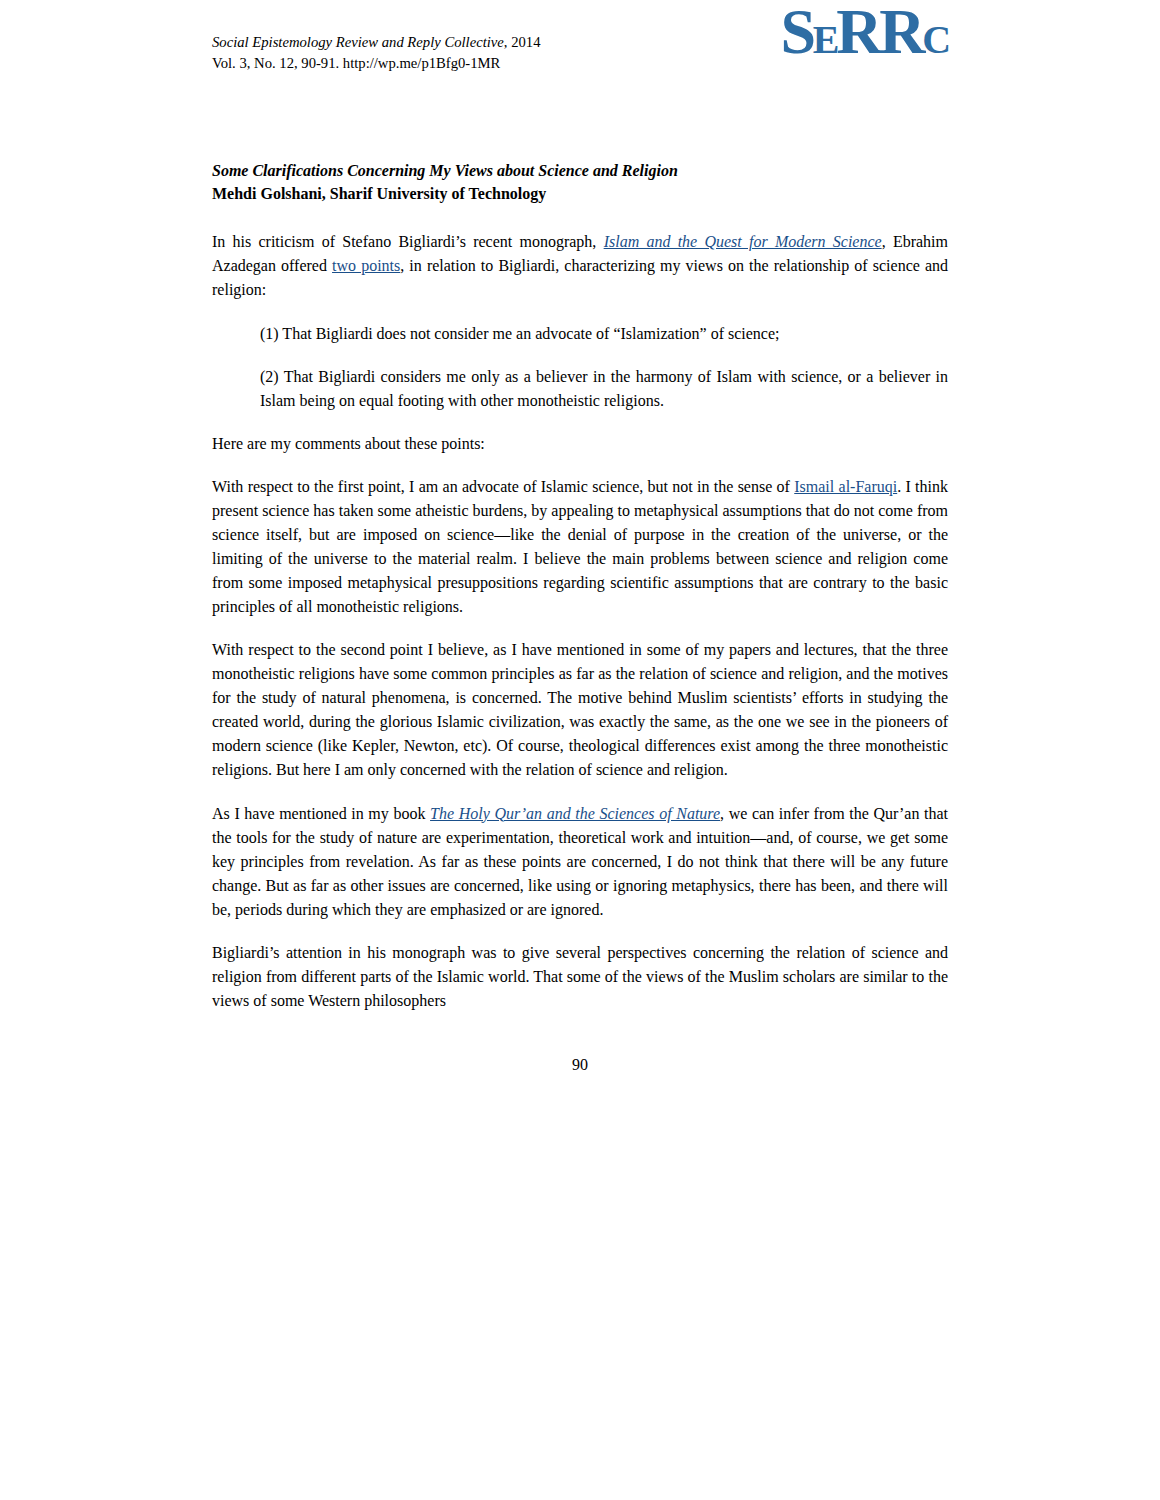Social Epistemology Review and Reply Collective, 2014
Vol. 3, No. 12, 90-91. http://wp.me/p1Bfg0-1MR
SERRC
Some Clarifications Concerning My Views about Science and Religion
Mehdi Golshani, Sharif University of Technology
In his criticism of Stefano Bigliardi’s recent monograph, Islam and the Quest for Modern Science, Ebrahim Azadegan offered two points, in relation to Bigliardi, characterizing my views on the relationship of science and religion:
(1) That Bigliardi does not consider me an advocate of “Islamization” of science;
(2) That Bigliardi considers me only as a believer in the harmony of Islam with science, or a believer in Islam being on equal footing with other monotheistic religions.
Here are my comments about these points:
With respect to the first point, I am an advocate of Islamic science, but not in the sense of Ismail al-Faruqi. I think present science has taken some atheistic burdens, by appealing to metaphysical assumptions that do not come from science itself, but are imposed on science—like the denial of purpose in the creation of the universe, or the limiting of the universe to the material realm. I believe the main problems between science and religion come from some imposed metaphysical presuppositions regarding scientific assumptions that are contrary to the basic principles of all monotheistic religions.
With respect to the second point I believe, as I have mentioned in some of my papers and lectures, that the three monotheistic religions have some common principles as far as the relation of science and religion, and the motives for the study of natural phenomena, is concerned. The motive behind Muslim scientists’ efforts in studying the created world, during the glorious Islamic civilization, was exactly the same, as the one we see in the pioneers of modern science (like Kepler, Newton, etc). Of course, theological differences exist among the three monotheistic religions. But here I am only concerned with the relation of science and religion.
As I have mentioned in my book The Holy Qur’an and the Sciences of Nature, we can infer from the Qur’an that the tools for the study of nature are experimentation, theoretical work and intuition—and, of course, we get some key principles from revelation. As far as these points are concerned, I do not think that there will be any future change. But as far as other issues are concerned, like using or ignoring metaphysics, there has been, and there will be, periods during which they are emphasized or are ignored.
Bigliardi’s attention in his monograph was to give several perspectives concerning the relation of science and religion from different parts of the Islamic world. That some of the views of the Muslim scholars are similar to the views of some Western philosophers
90